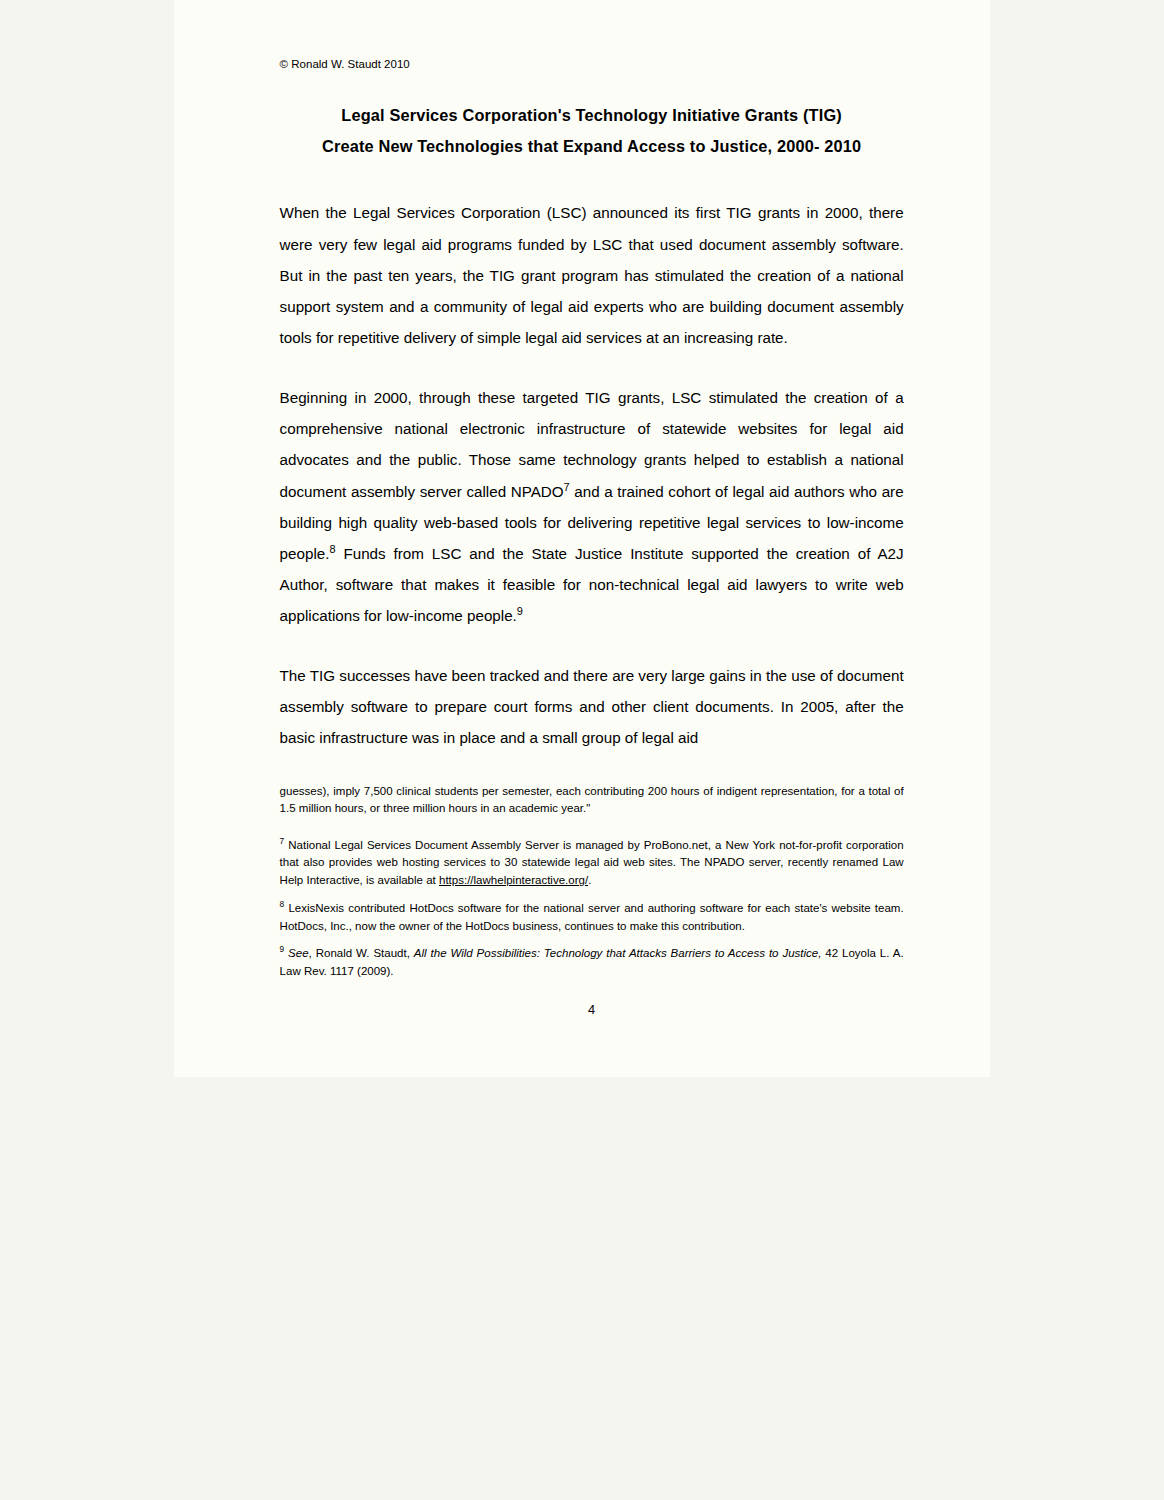© Ronald W. Staudt 2010
Legal Services Corporation's Technology Initiative Grants (TIG)
Create New Technologies that Expand Access to Justice, 2000- 2010
When the Legal Services Corporation (LSC) announced its first TIG grants in 2000, there were very few legal aid programs funded by LSC that used document assembly software. But in the past ten years, the TIG grant program has stimulated the creation of a national support system and a community of legal aid experts who are building document assembly tools for repetitive delivery of simple legal aid services at an increasing rate.
Beginning in 2000, through these targeted TIG grants, LSC stimulated the creation of a comprehensive national electronic infrastructure of statewide websites for legal aid advocates and the public. Those same technology grants helped to establish a national document assembly server called NPADO7 and a trained cohort of legal aid authors who are building high quality web-based tools for delivering repetitive legal services to low-income people.8 Funds from LSC and the State Justice Institute supported the creation of A2J Author, software that makes it feasible for non-technical legal aid lawyers to write web applications for low-income people.9
The TIG successes have been tracked and there are very large gains in the use of document assembly software to prepare court forms and other client documents. In 2005, after the basic infrastructure was in place and a small group of legal aid
guesses), imply 7,500 clinical students per semester, each contributing 200 hours of indigent representation, for a total of 1.5 million hours, or three million hours in an academic year."
7 National Legal Services Document Assembly Server is managed by ProBono.net, a New York not-for-profit corporation that also provides web hosting services to 30 statewide legal aid web sites. The NPADO server, recently renamed Law Help Interactive, is available at https://lawhelpinteractive.org/.
8 LexisNexis contributed HotDocs software for the national server and authoring software for each state's website team. HotDocs, Inc., now the owner of the HotDocs business, continues to make this contribution.
9 See, Ronald W. Staudt, All the Wild Possibilities: Technology that Attacks Barriers to Access to Justice, 42 Loyola L. A. Law Rev. 1117 (2009).
4